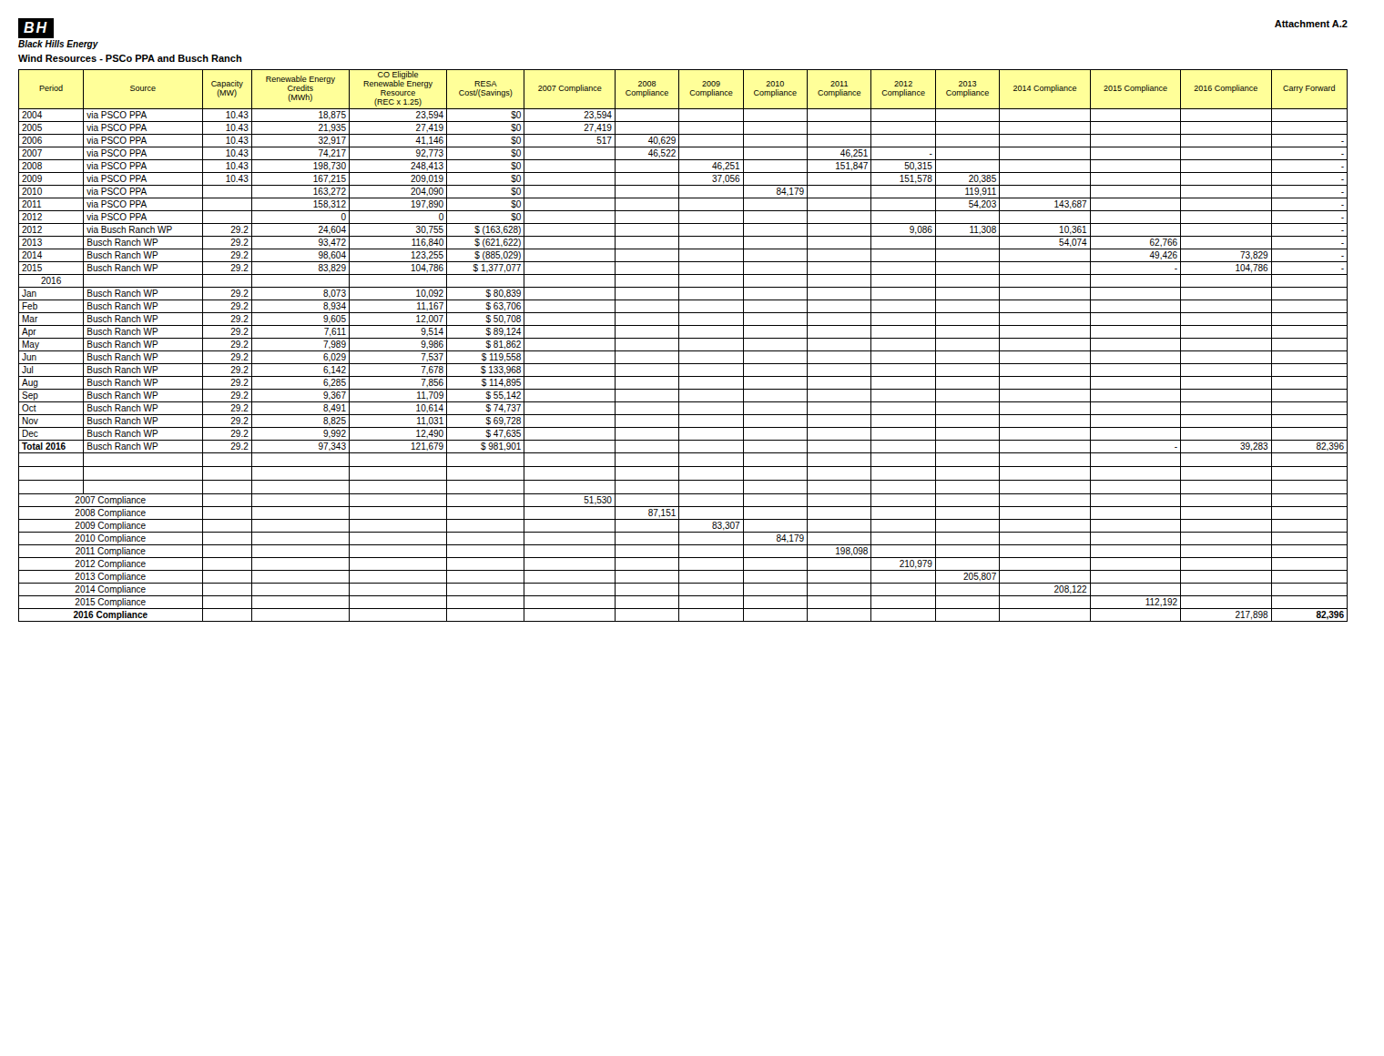Attachment A.2
BH
Black Hills Energy
Wind Resources - PSCo PPA and Busch Ranch
| Period | Source | Capacity (MW) | Renewable Energy Credits (MWh) | CO Eligible Renewable Energy Resource (REC x 1.25) | RESA Cost/(Savings) | 2007 Compliance | 2008 Compliance | 2009 Compliance | 2010 Compliance | 2011 Compliance | 2012 Compliance | 2013 Compliance | 2014 Compliance | 2015 Compliance | 2016 Compliance | Carry Forward |
| --- | --- | --- | --- | --- | --- | --- | --- | --- | --- | --- | --- | --- | --- | --- | --- | --- |
| 2004 | via PSCO PPA | 10.43 | 18,875 | 23,594 | $0 | 23,594 | | | | | | | | | | |
| 2005 | via PSCO PPA | 10.43 | 21,935 | 27,419 | $0 | 27,419 | | | | | | | | | | |
| 2006 | via PSCO PPA | 10.43 | 32,917 | 41,146 | $0 | 517 | 40,629 | | | | | | | | | - |
| 2007 | via PSCO PPA | 10.43 | 74,217 | 92,773 | $0 | | 46,522 | | | 46,251 | - | | | | | - |
| 2008 | via PSCO PPA | 10.43 | 198,730 | 248,413 | $0 | | | 46,251 | | 151,847 | 50,315 | | | | | - |
| 2009 | via PSCO PPA | 10.43 | 167,215 | 209,019 | $0 | | | 37,056 | | | 151,578 | 20,385 | | | | - |
| 2010 | via PSCO PPA | | 163,272 | 204,090 | $0 | | | | 84,179 | | | 119,911 | | | | - |
| 2011 | via PSCO PPA | | 158,312 | 197,890 | $0 | | | | | | | 54,203 | 143,687 | | | - |
| 2012 | via PSCO PPA | | 0 | 0 | $0 | | | | | | | | | | | - |
| 2012 | via Busch Ranch WP | 29.2 | 24,604 | 30,755 | $ (163,628) | | | | | | 9,086 | 11,308 | 10,361 | | | - |
| 2013 | Busch Ranch WP | 29.2 | 93,472 | 116,840 | $ (621,622) | | | | | | | | 54,074 | 62,766 | | - |
| 2014 | Busch Ranch WP | 29.2 | 98,604 | 123,255 | $ (885,029) | | | | | | | | | 49,426 | 73,829 | - |
| 2015 | Busch Ranch WP | 29.2 | 83,829 | 104,786 | $ 1,377,077 | | | | | | | | | - | 104,786 | - |
| 2016 | | | | | | | | | | | | | | | | |
| Jan | Busch Ranch WP | 29.2 | 8,073 | 10,092 | $ 80,839 | | | | | | | | | | | |
| Feb | Busch Ranch WP | 29.2 | 8,934 | 11,167 | $ 63,706 | | | | | | | | | | | |
| Mar | Busch Ranch WP | 29.2 | 9,605 | 12,007 | $ 50,708 | | | | | | | | | | | |
| Apr | Busch Ranch WP | 29.2 | 7,611 | 9,514 | $ 89,124 | | | | | | | | | | | |
| May | Busch Ranch WP | 29.2 | 7,989 | 9,986 | $ 81,862 | | | | | | | | | | | |
| Jun | Busch Ranch WP | 29.2 | 6,029 | 7,537 | $ 119,558 | | | | | | | | | | | |
| Jul | Busch Ranch WP | 29.2 | 6,142 | 7,678 | $ 133,968 | | | | | | | | | | | |
| Aug | Busch Ranch WP | 29.2 | 6,285 | 7,856 | $ 114,895 | | | | | | | | | | | |
| Sep | Busch Ranch WP | 29.2 | 9,367 | 11,709 | $ 55,142 | | | | | | | | | | | |
| Oct | Busch Ranch WP | 29.2 | 8,491 | 10,614 | $ 74,737 | | | | | | | | | | | |
| Nov | Busch Ranch WP | 29.2 | 8,825 | 11,031 | $ 69,728 | | | | | | | | | | | |
| Dec | Busch Ranch WP | 29.2 | 9,992 | 12,490 | $ 47,635 | | | | | | | | | | | |
| Total 2016 | Busch Ranch WP | 29.2 | 97,343 | 121,679 | $ 981,901 | | | | | | | | | - | 39,283 | 82,396 |
| 2007 Compliance | | | | | 51,530 | | | | | | | | | | |
| 2008 Compliance | | | | | | 87,151 | | | | | | | | | |
| 2009 Compliance | | | | | | | 83,307 | | | | | | | | |
| 2010 Compliance | | | | | | | | 84,179 | | | | | | | |
| 2011 Compliance | | | | | | | | | 198,098 | | | | | | |
| 2012 Compliance | | | | | | | | | | 210,979 | | | | | |
| 2013 Compliance | | | | | | | | | | | 205,807 | | | | |
| 2014 Compliance | | | | | | | | | | | | 208,122 | | | |
| 2015 Compliance | | | | | | | | | | | | | 112,192 | | |
| 2016 Compliance | | | | | | | | | | | | | | 217,898 | 82,396 |